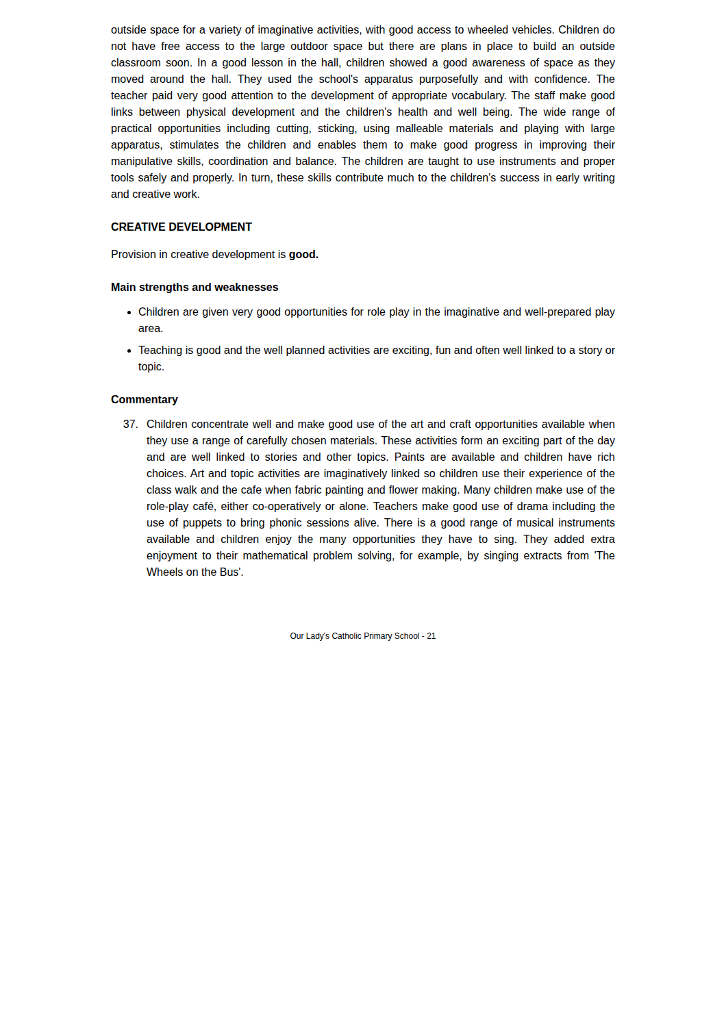outside space for a variety of imaginative activities, with good access to wheeled vehicles. Children do not have free access to the large outdoor space but there are plans in place to build an outside classroom soon. In a good lesson in the hall, children showed a good awareness of space as they moved around the hall. They used the school's apparatus purposefully and with confidence. The teacher paid very good attention to the development of appropriate vocabulary. The staff make good links between physical development and the children's health and well being. The wide range of practical opportunities including cutting, sticking, using malleable materials and playing with large apparatus, stimulates the children and enables them to make good progress in improving their manipulative skills, coordination and balance. The children are taught to use instruments and proper tools safely and properly. In turn, these skills contribute much to the children's success in early writing and creative work.
CREATIVE DEVELOPMENT
Provision in creative development is good.
Main strengths and weaknesses
Children are given very good opportunities for role play in the imaginative and well-prepared play area.
Teaching is good and the well planned activities are exciting, fun and often well linked to a story or topic.
Commentary
37.
Children concentrate well and make good use of the art and craft opportunities available when they use a range of carefully chosen materials. These activities form an exciting part of the day and are well linked to stories and other topics. Paints are available and children have rich choices. Art and topic activities are imaginatively linked so children use their experience of the class walk and the cafe when fabric painting and flower making. Many children make use of the role-play café, either co-operatively or alone. Teachers make good use of drama including the use of puppets to bring phonic sessions alive. There is a good range of musical instruments available and children enjoy the many opportunities they have to sing. They added extra enjoyment to their mathematical problem solving, for example, by singing extracts from 'The Wheels on the Bus'.
Our Lady's Catholic Primary School - 21